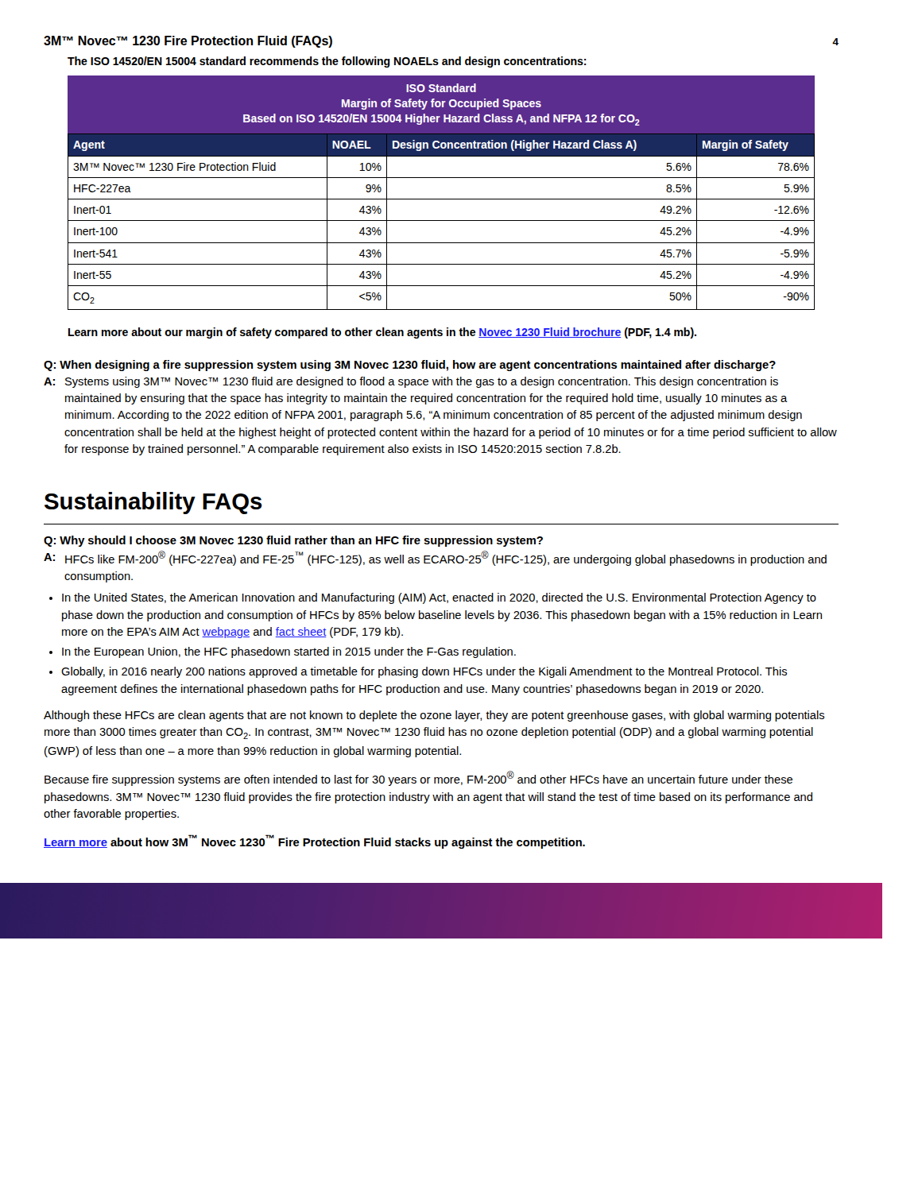3M™ Novec™ 1230 Fire Protection Fluid (FAQs) 4
The ISO 14520/EN 15004 standard recommends the following NOAELs and design concentrations:
ISO Standard Margin of Safety for Occupied Spaces Based on ISO 14520/EN 15004 Higher Hazard Class A, and NFPA 12 for CO 2
| Agent | NOAEL | Design Concentration (Higher Hazard Class A) | Margin of Safety |
| --- | --- | --- | --- |
| 3M™ Novec™ 1230 Fire Protection Fluid | 10% | 5.6% | 78.6% |
| HFC-227ea | 9% | 8.5% | 5.9% |
| Inert-01 | 43% | 49.2% | -12.6% |
| Inert-100 | 43% | 45.2% | -4.9% |
| Inert-541 | 43% | 45.7% | -5.9% |
| Inert-55 | 43% | 45.2% | -4.9% |
| CO 2 | <5% | 50% | -90% |
Learn more about our margin of safety compared to other clean agents in the Novec 1230 Fluid brochure (PDF, 1.4 mb).
Q: When designing a fire suppression system using 3M Novec 1230 fluid, how are agent concentrations maintained after discharge?
A: Systems using 3M™ Novec™ 1230 fluid are designed to flood a space with the gas to a design concentration. This design concentration is maintained by ensuring that the space has integrity to maintain the required concentration for the required hold time, usually 10 minutes as a minimum. According to the 2022 edition of NFPA 2001, paragraph 5.6, “A minimum concentration of 85 percent of the adjusted minimum design concentration shall be held at the highest height of protected content within the hazard for a period of 10 minutes or for a time period sufficient to allow for response by trained personnel.” A comparable requirement also exists in ISO 14520:2015 section 7.8.2b.
Sustainability FAQs
Q: Why should I choose 3M Novec 1230 fluid rather than an HFC fire suppression system?
A: HFCs like FM-200® (HFC-227ea) and FE-25™ (HFC-125), as well as ECARO-25® (HFC-125), are undergoing global phasedowns in production and consumption.
In the United States, the American Innovation and Manufacturing (AIM) Act, enacted in 2020, directed the U.S. Environmental Protection Agency to phase down the production and consumption of HFCs by 85% below baseline levels by 2036. This phasedown began with a 15% reduction in Learn more on the EPA’s AIM Act webpage and fact sheet (PDF, 179 kb).
In the European Union, the HFC phasedown started in 2015 under the F-Gas regulation.
Globally, in 2016 nearly 200 nations approved a timetable for phasing down HFCs under the Kigali Amendment to the Montreal Protocol. This agreement defines the international phasedown paths for HFC production and use. Many countries’ phasedowns began in 2019 or 2020.
Although these HFCs are clean agents that are not known to deplete the ozone layer, they are potent greenhouse gases, with global warming potentials more than 3000 times greater than CO2. In contrast, 3M™ Novec™ 1230 fluid has no ozone depletion potential (ODP) and a global warming potential (GWP) of less than one – a more than 99% reduction in global warming potential.
Because fire suppression systems are often intended to last for 30 years or more, FM-200® and other HFCs have an uncertain future under these phasedowns. 3M™ Novec™ 1230 fluid provides the fire protection industry with an agent that will stand the test of time based on its performance and other favorable properties.
Learn more about how 3M™ Novec 1230™ Fire Protection Fluid stacks up against the competition.